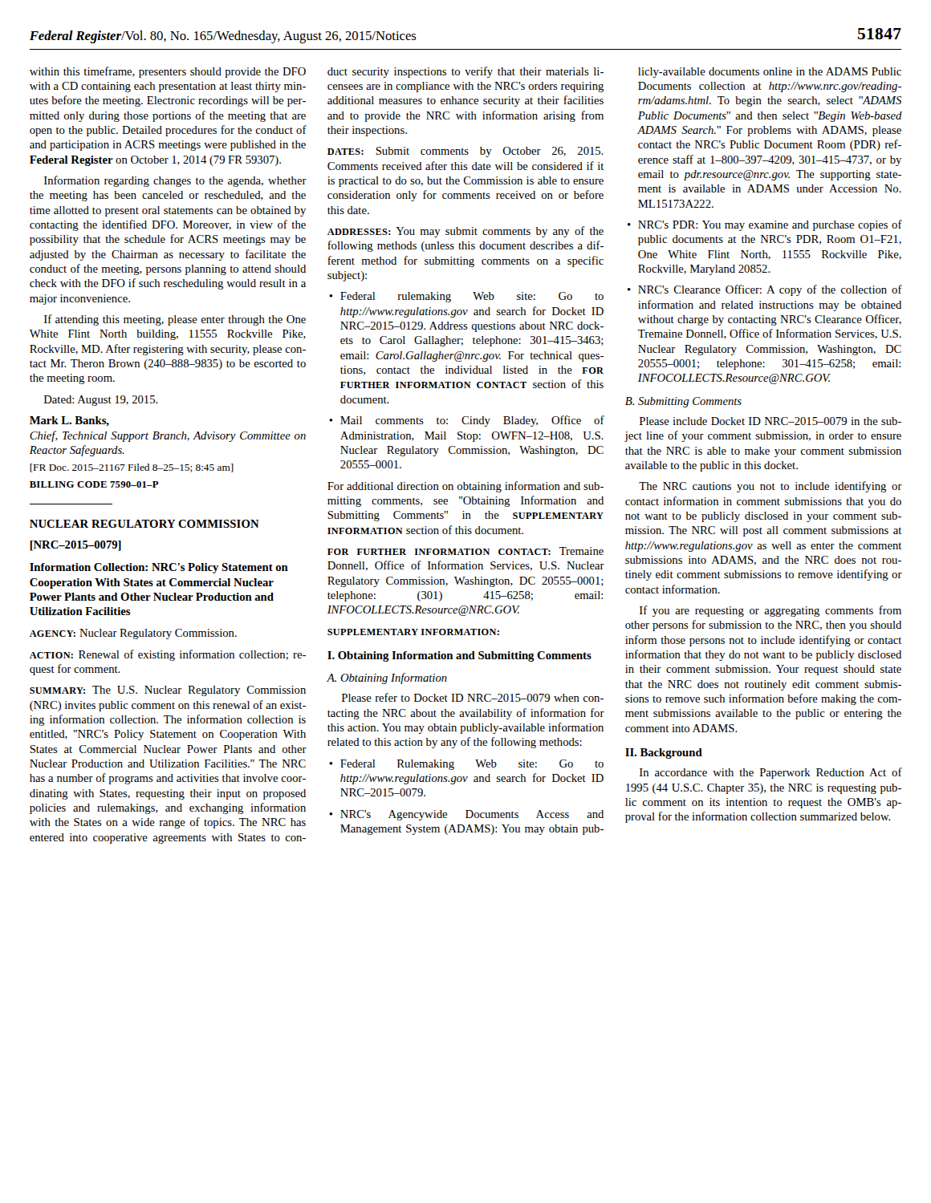Federal Register/Vol. 80, No. 165/Wednesday, August 26, 2015/Notices
51847
within this timeframe, presenters should provide the DFO with a CD containing each presentation at least thirty minutes before the meeting. Electronic recordings will be permitted only during those portions of the meeting that are open to the public. Detailed procedures for the conduct of and participation in ACRS meetings were published in the Federal Register on October 1, 2014 (79 FR 59307).
Information regarding changes to the agenda, whether the meeting has been canceled or rescheduled, and the time allotted to present oral statements can be obtained by contacting the identified DFO. Moreover, in view of the possibility that the schedule for ACRS meetings may be adjusted by the Chairman as necessary to facilitate the conduct of the meeting, persons planning to attend should check with the DFO if such rescheduling would result in a major inconvenience.
If attending this meeting, please enter through the One White Flint North building, 11555 Rockville Pike, Rockville, MD. After registering with security, please contact Mr. Theron Brown (240–888–9835) to be escorted to the meeting room.
Dated: August 19, 2015.
Mark L. Banks,
Chief, Technical Support Branch, Advisory Committee on Reactor Safeguards.
[FR Doc. 2015–21167 Filed 8–25–15; 8:45 am]
BILLING CODE 7590–01–P
NUCLEAR REGULATORY COMMISSION
[NRC–2015–0079]
Information Collection: NRC's Policy Statement on Cooperation With States at Commercial Nuclear Power Plants and Other Nuclear Production and Utilization Facilities
AGENCY: Nuclear Regulatory Commission.
ACTION: Renewal of existing information collection; request for comment.
SUMMARY: The U.S. Nuclear Regulatory Commission (NRC) invites public comment on this renewal of an existing information collection. The information collection is entitled, ''NRC's Policy Statement on Cooperation With States at Commercial Nuclear Power Plants and other Nuclear Production and Utilization Facilities.'' The NRC has a number of programs and activities that involve coordinating with States, requesting their input on proposed policies and rulemakings, and exchanging information with the States on a wide range of topics. The NRC has entered into cooperative agreements with States to conduct security inspections to verify that their materials licensees are in compliance with the NRC's orders requiring additional measures to enhance security at their facilities and to provide the NRC with information arising from their inspections.
DATES: Submit comments by October 26, 2015. Comments received after this date will be considered if it is practical to do so, but the Commission is able to ensure consideration only for comments received on or before this date.
ADDRESSES: You may submit comments by any of the following methods (unless this document describes a different method for submitting comments on a specific subject):
Federal rulemaking Web site: Go to http://www.regulations.gov and search for Docket ID NRC–2015–0129. Address questions about NRC dockets to Carol Gallagher; telephone: 301–415–3463; email: Carol.Gallagher@nrc.gov. For technical questions, contact the individual listed in the FOR FURTHER INFORMATION CONTACT section of this document.
Mail comments to: Cindy Bladey, Office of Administration, Mail Stop: OWFN–12–H08, U.S. Nuclear Regulatory Commission, Washington, DC 20555–0001.
For additional direction on obtaining information and submitting comments, see ''Obtaining Information and Submitting Comments'' in the SUPPLEMENTARY INFORMATION section of this document.
FOR FURTHER INFORMATION CONTACT: Tremaine Donnell, Office of Information Services, U.S. Nuclear Regulatory Commission, Washington, DC 20555–0001; telephone: (301) 415–6258; email: INFOCOLLECTS.Resource@NRC.GOV.
SUPPLEMENTARY INFORMATION:
I. Obtaining Information and Submitting Comments
A. Obtaining Information
Please refer to Docket ID NRC–2015–0079 when contacting the NRC about the availability of information for this action. You may obtain publicly-available information related to this action by any of the following methods:
Federal Rulemaking Web site: Go to http://www.regulations.gov and search for Docket ID NRC–2015–0079.
NRC's Agencywide Documents Access and Management System (ADAMS): You may obtain publicly-available documents online in the ADAMS Public Documents collection at http://www.nrc.gov/reading-rm/adams.html. To begin the search, select ''ADAMS Public Documents'' and then select ''Begin Web-based ADAMS Search.'' For problems with ADAMS, please contact the NRC's Public Document Room (PDR) reference staff at 1–800–397–4209, 301–415–4737, or by email to pdr.resource@nrc.gov. The supporting statement is available in ADAMS under Accession No. ML15173A222.
NRC's PDR: You may examine and purchase copies of public documents at the NRC's PDR, Room O1–F21, One White Flint North, 11555 Rockville Pike, Rockville, Maryland 20852.
NRC's Clearance Officer: A copy of the collection of information and related instructions may be obtained without charge by contacting NRC's Clearance Officer, Tremaine Donnell, Office of Information Services, U.S. Nuclear Regulatory Commission, Washington, DC 20555–0001; telephone: 301–415–6258; email: INFOCOLLECTS.Resource@NRC.GOV.
B. Submitting Comments
Please include Docket ID NRC–2015–0079 in the subject line of your comment submission, in order to ensure that the NRC is able to make your comment submission available to the public in this docket.
The NRC cautions you not to include identifying or contact information in comment submissions that you do not want to be publicly disclosed in your comment submission. The NRC will post all comment submissions at http://www.regulations.gov as well as enter the comment submissions into ADAMS, and the NRC does not routinely edit comment submissions to remove identifying or contact information.
If you are requesting or aggregating comments from other persons for submission to the NRC, then you should inform those persons not to include identifying or contact information that they do not want to be publicly disclosed in their comment submission. Your request should state that the NRC does not routinely edit comment submissions to remove such information before making the comment submissions available to the public or entering the comment into ADAMS.
II. Background
In accordance with the Paperwork Reduction Act of 1995 (44 U.S.C. Chapter 35), the NRC is requesting public comment on its intention to request the OMB's approval for the information collection summarized below.